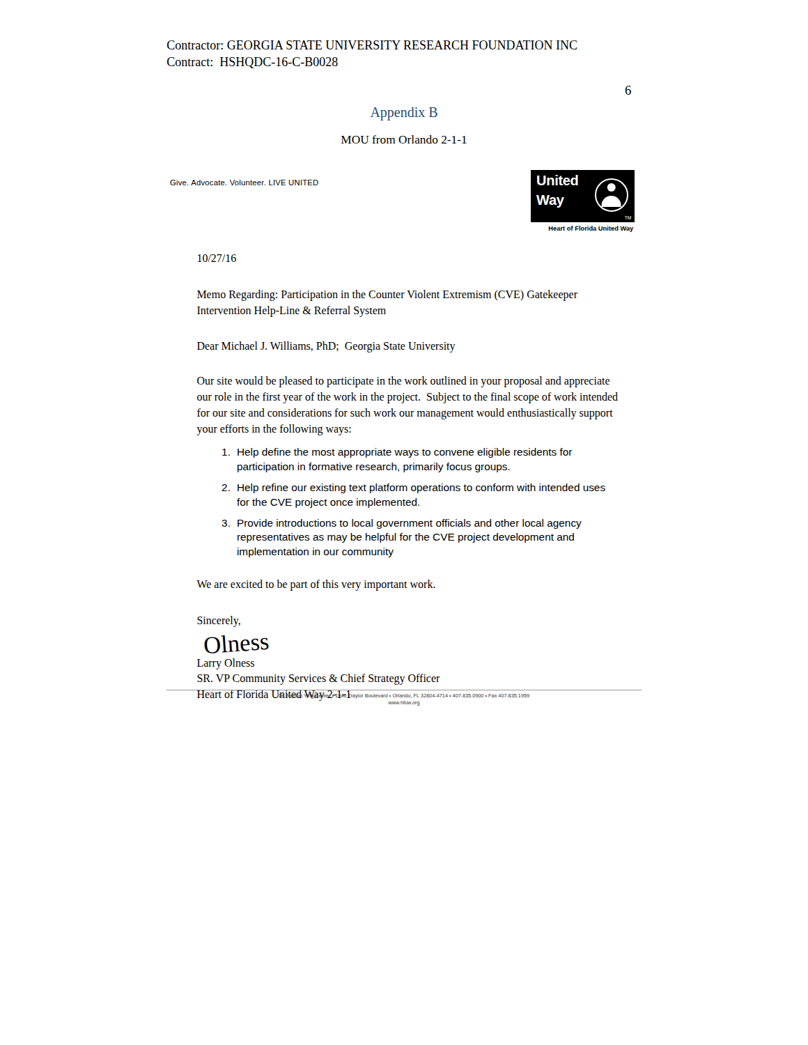Contractor: GEORGIA STATE UNIVERSITY RESEARCH FOUNDATION INC
Contract: HSHQDC-16-C-B0028
6
Appendix B
MOU from Orlando 2-1-1
Give. Advocate. Volunteer. LIVE UNITED
United Way TM
Heart of Florida United Way
10/27/16
Memo Regarding: Participation in the Counter Violent Extremism (CVE) Gatekeeper
Intervention Help-Line & Referral System
Dear Michael J. Williams, PhD; Georgia State University
Our site would be pleased to participate in the work outlined in your proposal and appreciate our role in the first year of the work in the project. Subject to the final scope of work intended for our site and considerations for such work our management would enthusiastically support your efforts in the following ways:
Help define the most appropriate ways to convene eligible residents for participation in formative research, primarily focus groups.
Help refine our existing text platform operations to conform with intended uses for the CVE project once implemented.
Provide introductions to local government officials and other local agency representatives as may be helpful for the CVE project development and implementation in our community
We are excited to be part of this very important work.
Sincerely,
Olness
Larry Olness
SR. VP Community Services & Chief Strategy Officer
Heart of Florida United Way 2-1-1
Dr. Nelson Ying Center • 1940 Traylor Boulevard • Orlando, FL 32804-4714 • 407.835.0900 • Fax 407.835.1959 www.hfuw.org